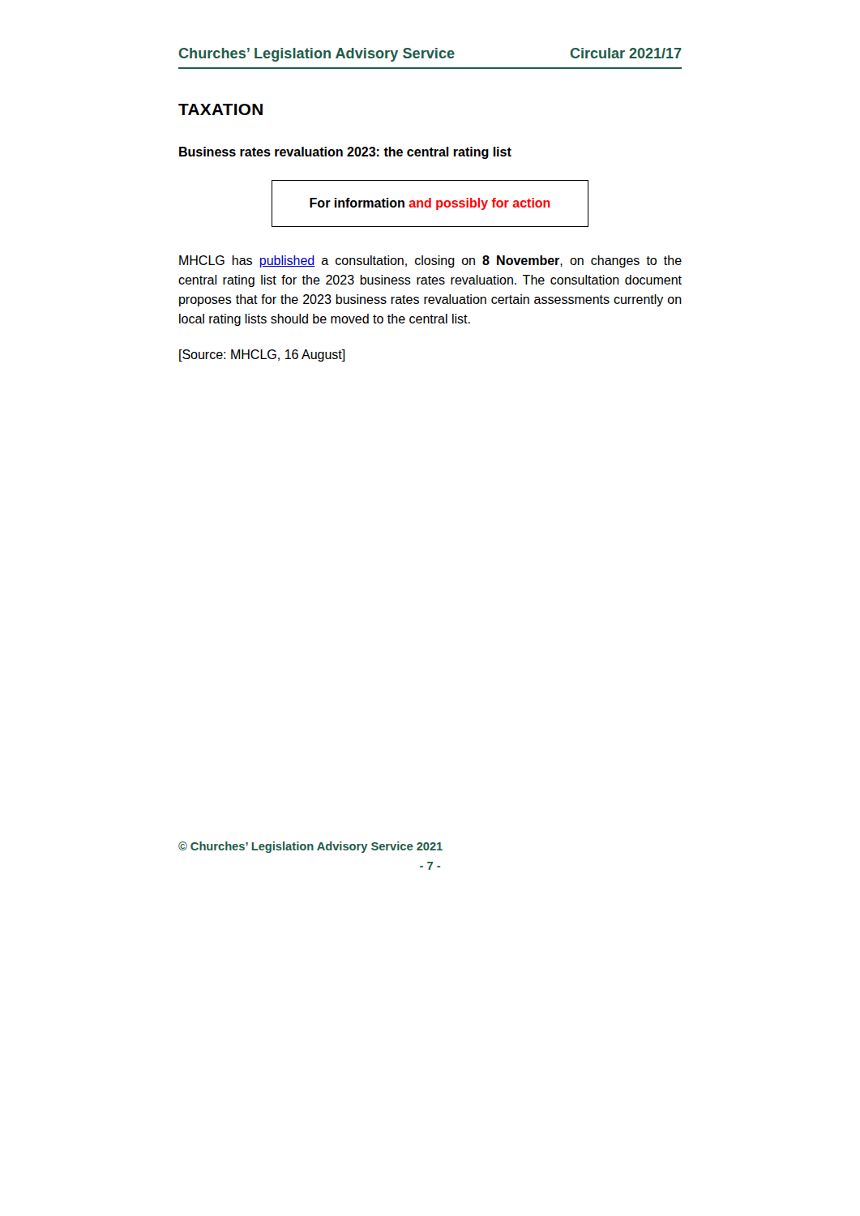Churches’ Legislation Advisory Service
Circular 2021/17
TAXATION
Business rates revaluation 2023: the central rating list
For information and possibly for action
MHCLG has published a consultation, closing on 8 November, on changes to the central rating list for the 2023 business rates revaluation. The consultation document proposes that for the 2023 business rates revaluation certain assessments currently on local rating lists should be moved to the central list.
[Source: MHCLG, 16 August]
© Churches’ Legislation Advisory Service 2021
- 7 -